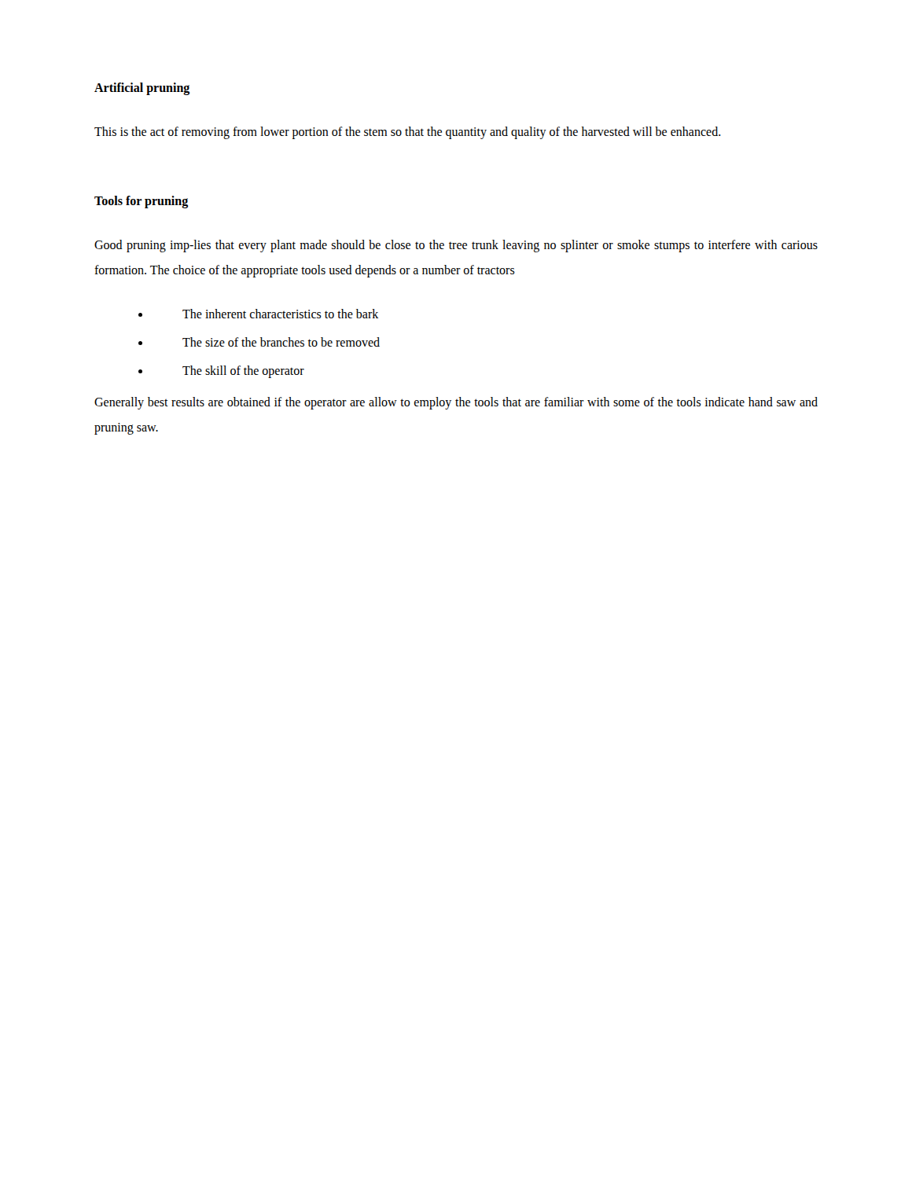Artificial pruning
This is the act of removing from lower portion of the stem so that the quantity and quality of the harvested will be enhanced.
Tools for pruning
Good pruning imp-lies that every plant made should be close to the tree trunk leaving no splinter or smoke stumps to interfere with carious formation. The choice of the appropriate tools used depends or a number of tractors
The inherent characteristics to the bark
The size of the branches to be removed
The skill of the operator
Generally best results are obtained if the operator are allow to employ the tools that are familiar with some of the tools indicate hand saw and pruning saw.